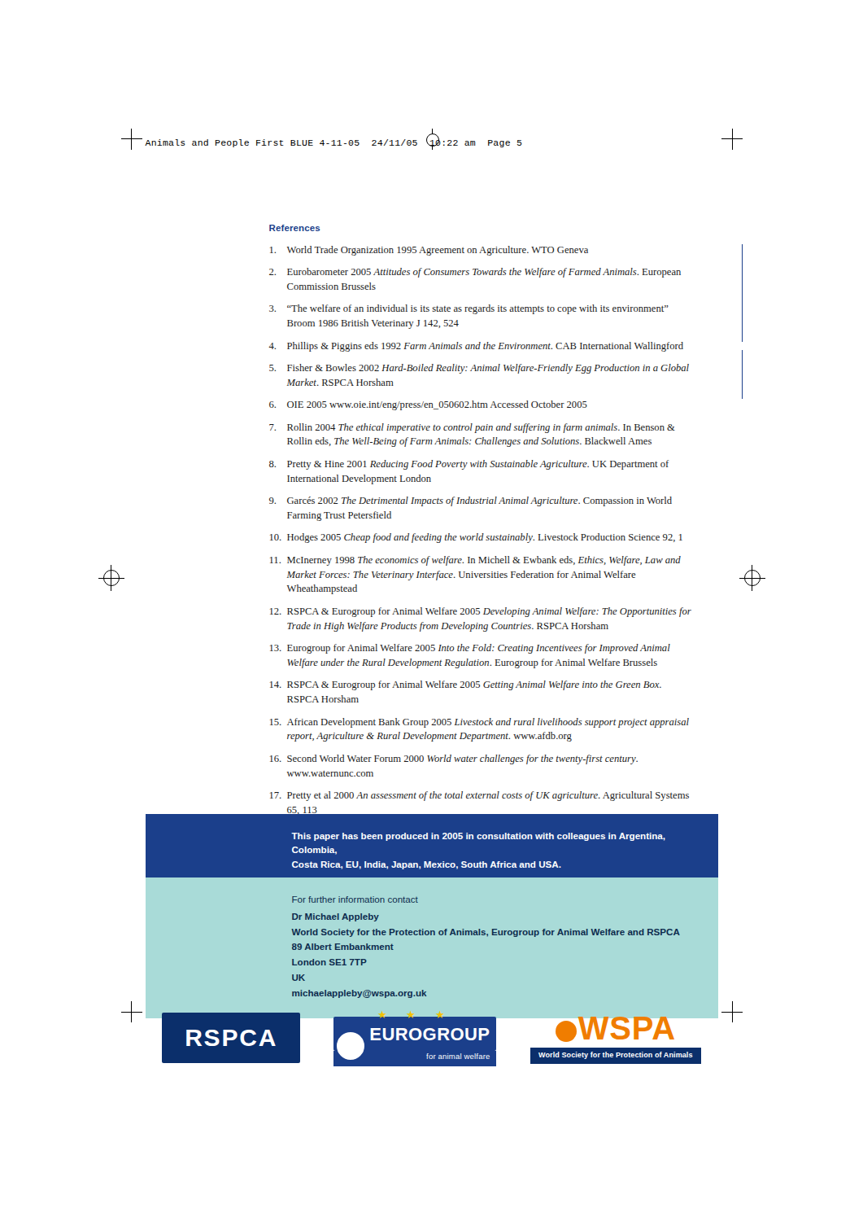Animals and People First BLUE 4-11-05 24/11/05 10:22 am Page 5
References
World Trade Organization 1995 Agreement on Agriculture. WTO Geneva
Eurobarometer 2005 Attitudes of Consumers Towards the Welfare of Farmed Animals. European Commission Brussels
“The welfare of an individual is its state as regards its attempts to cope with its environment” Broom 1986 British Veterinary J 142, 524
Phillips & Piggins eds 1992 Farm Animals and the Environment. CAB International Wallingford
Fisher & Bowles 2002 Hard-Boiled Reality: Animal Welfare-Friendly Egg Production in a Global Market. RSPCA Horsham
OIE 2005 www.oie.int/eng/press/en_050602.htm Accessed October 2005
Rollin 2004 The ethical imperative to control pain and suffering in farm animals. In Benson & Rollin eds, The Well-Being of Farm Animals: Challenges and Solutions. Blackwell Ames
Pretty & Hine 2001 Reducing Food Poverty with Sustainable Agriculture. UK Department of International Development London
Garcés 2002 The Detrimental Impacts of Industrial Animal Agriculture. Compassion in World Farming Trust Petersfield
Hodges 2005 Cheap food and feeding the world sustainably. Livestock Production Science 92, 1
McInerney 1998 The economics of welfare. In Michell & Ewbank eds, Ethics, Welfare, Law and Market Forces: The Veterinary Interface. Universities Federation for Animal Welfare Wheathampstead
RSPCA & Eurogroup for Animal Welfare 2005 Developing Animal Welfare: The Opportunities for Trade in High Welfare Products from Developing Countries. RSPCA Horsham
Eurogroup for Animal Welfare 2005 Into the Fold: Creating Incentivees for Improved Animal Welfare under the Rural Development Regulation. Eurogroup for Animal Welfare Brussels
RSPCA & Eurogroup for Animal Welfare 2005 Getting Animal Welfare into the Green Box. RSPCA Horsham
African Development Bank Group 2005 Livestock and rural livelihoods support project appraisal report, Agriculture & Rural Development Department. www.afdb.org
Second World Water Forum 2000 World water challenges for the twenty-first century. www.waternunc.com
Pretty et al 2000 An assessment of the total external costs of UK agriculture. Agricultural Systems 65, 113
Appleby 2005 Sustainable agriculture is humane, humane agriculture is sustainable. J Agricultural and Environmental Ethics 18, 293
This paper has been produced in 2005 in consultation with colleagues in Argentina, Colombia,
Costa Rica, EU, India, Japan, Mexico, South Africa and USA.
For further information contact
Dr Michael Appleby
World Society for the Protection of Animals, Eurogroup for Animal Welfare and RSPCA
89 Albert Embankment
London SE1 7TP
UK
michaelappleby@wspa.org.uk
RSPCA
★ ★ ★
EUROGROUP
for animal welfare
WSPA
World Society for the Protection of Animals